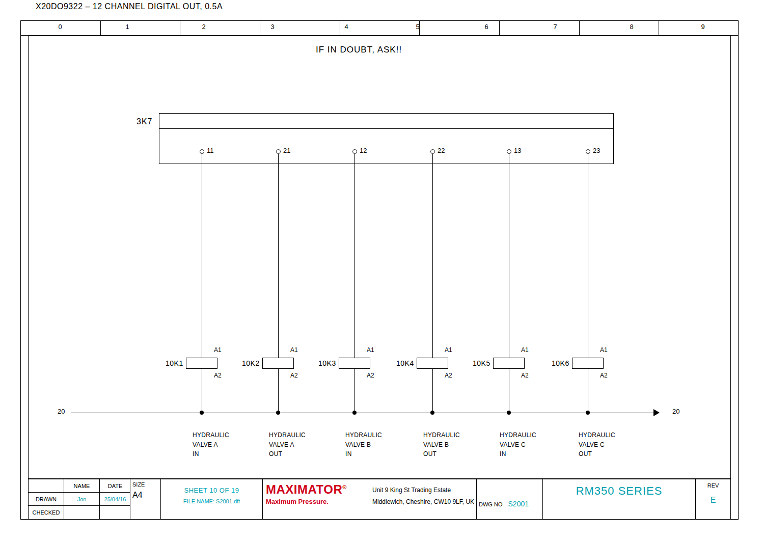0
1
2
3
4
5
6
7
8
9
IF IN DOUBT, ASK!!
3K7
X20DO9322 – 12 CHANNEL DIGITAL OUT, 0.5A
11
21
12
22
13
23
10K1
A1
A2
10K2
A1
A2
10K3
A1
A2
10K4
A1
A2
10K5
A1
A2
10K6
A1
A2
20
20
HYDRAULIC
VALVE A
IN
HYDRAULIC
VALVE A
OUT
HYDRAULIC
VALVE B
IN
HYDRAULIC
VALVE B
OUT
HYDRAULIC
VALVE C
IN
HYDRAULIC
VALVE C
OUT
NAME
DATE
DRAWN
Jon
25/04/16
CHECKED
SIZE
A4
SHEET 10 OF 19
FILE NAME: S2001.dft
MAXIMATOR®
Maximum Pressure.
Unit 9 King St Trading Estate
Middlewich, Cheshire, CW10 9LF, UK
DWG NO S2001
RM350 SERIES
REV
E